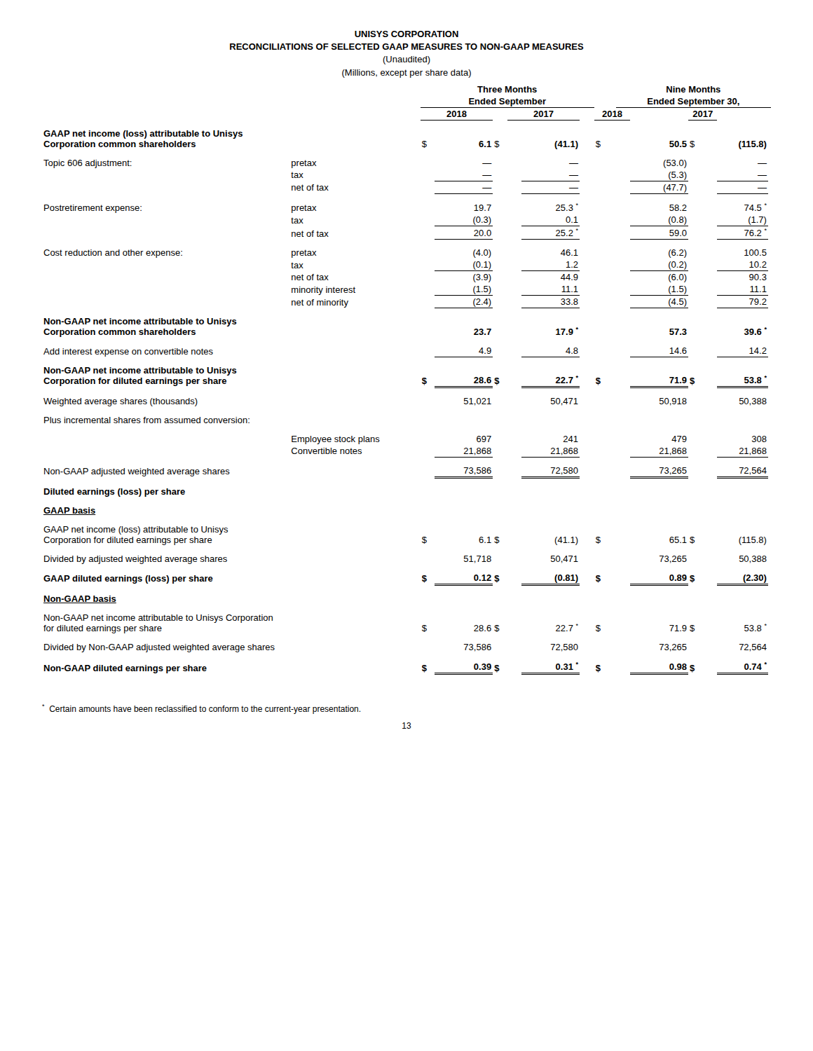UNISYS CORPORATION
RECONCILIATIONS OF SELECTED GAAP MEASURES TO NON-GAAP MEASURES
(Unaudited)
(Millions, except per share data)
| | | Three Months | | Nine Months |
| | | Ended September | | Ended September 30, |
| | | 2018 | | 2017 | | 2018 | | 2017 | |
| GAAP net income (loss) attributable to Unisys Corporation common shareholders | | $ | 6.1 | $ | | (41.1) | | $ | | 50.5 | $ | | (115.8) | |
| Topic 606 adjustment: | pretax | | — | | | — | | | | (53.0) | | | — | |
| | tax | | — | | | — | | | | (5.3) | | | — | |
| | net of tax | | — | | | — | | | | (47.7) | | | — | |
| Postretirement expense: | pretax | | 19.7 | | | 25.3 * | | | | 58.2 | | | 74.5 * | |
| | tax | | (0.3) | | | 0.1 | | | | (0.8) | | | (1.7) | |
| | net of tax | | 20.0 | | | 25.2 * | | | | 59.0 | | | 76.2 * | |
| Cost reduction and other expense: | pretax | | (4.0) | | | 46.1 | | | | (6.2) | | | 100.5 | |
| | tax | | (0.1) | | | 1.2 | | | | (0.2) | | | 10.2 | |
| | net of tax | | (3.9) | | | 44.9 | | | | (6.0) | | | 90.3 | |
| | minority interest | | (1.5) | | | 11.1 | | | | (1.5) | | | 11.1 | |
| | net of minority | | (2.4) | | | 33.8 | | | | (4.5) | | | 79.2 | |
| Non-GAAP net income attributable to Unisys Corporation common shareholders | | | 23.7 | | | 17.9 * | | | | 57.3 | | | 39.6 * | |
| Add interest expense on convertible notes | | | 4.9 | | | 4.8 | | | | 14.6 | | | 14.2 | |
| Non-GAAP net income attributable to Unisys Corporation for diluted earnings per share | | $ | 28.6 | $ | | 22.7 * | | $ | | 71.9 | $ | | 53.8 * | |
| Weighted average shares (thousands) | | | 51,021 | | | 50,471 | | | | 50,918 | | | 50,388 | |
| Plus incremental shares from assumed conversion: | | | | | | | | | | | | | | |
| | Employee stock plans | | 697 | | | 241 | | | | 479 | | | 308 | |
| | Convertible notes | | 21,868 | | | 21,868 | | | | 21,868 | | | 21,868 | |
| Non-GAAP adjusted weighted average shares | | | 73,586 | | | 72,580 | | | | 73,265 | | | 72,564 | |
| Diluted earnings (loss) per share | |
| GAAP basis | |
| GAAP net income (loss) attributable to Unisys Corporation for diluted earnings per share | | $ | 6.1 | $ | | (41.1) | | $ | | 65.1 | $ | | (115.8) | |
| Divided by adjusted weighted average shares | | | 51,718 | | | 50,471 | | | | 73,265 | | | 50,388 | |
| GAAP diluted earnings (loss) per share | | $ | 0.12 | $ | | (0.81) | | $ | | 0.89 | $ | | (2.30) | |
| Non-GAAP basis | |
| Non-GAAP net income attributable to Unisys Corporation for diluted earnings per share | | $ | 28.6 | $ | | 22.7 * | | $ | | 71.9 | $ | | 53.8 * | |
| Divided by Non-GAAP adjusted weighted average shares | | | 73,586 | | | 72,580 | | | | 73,265 | | | 72,564 | |
| Non-GAAP diluted earnings per share | | $ | 0.39 | $ | | 0.31 * | | $ | | 0.98 | $ | | 0.74 * | |
* Certain amounts have been reclassified to conform to the current-year presentation.
13